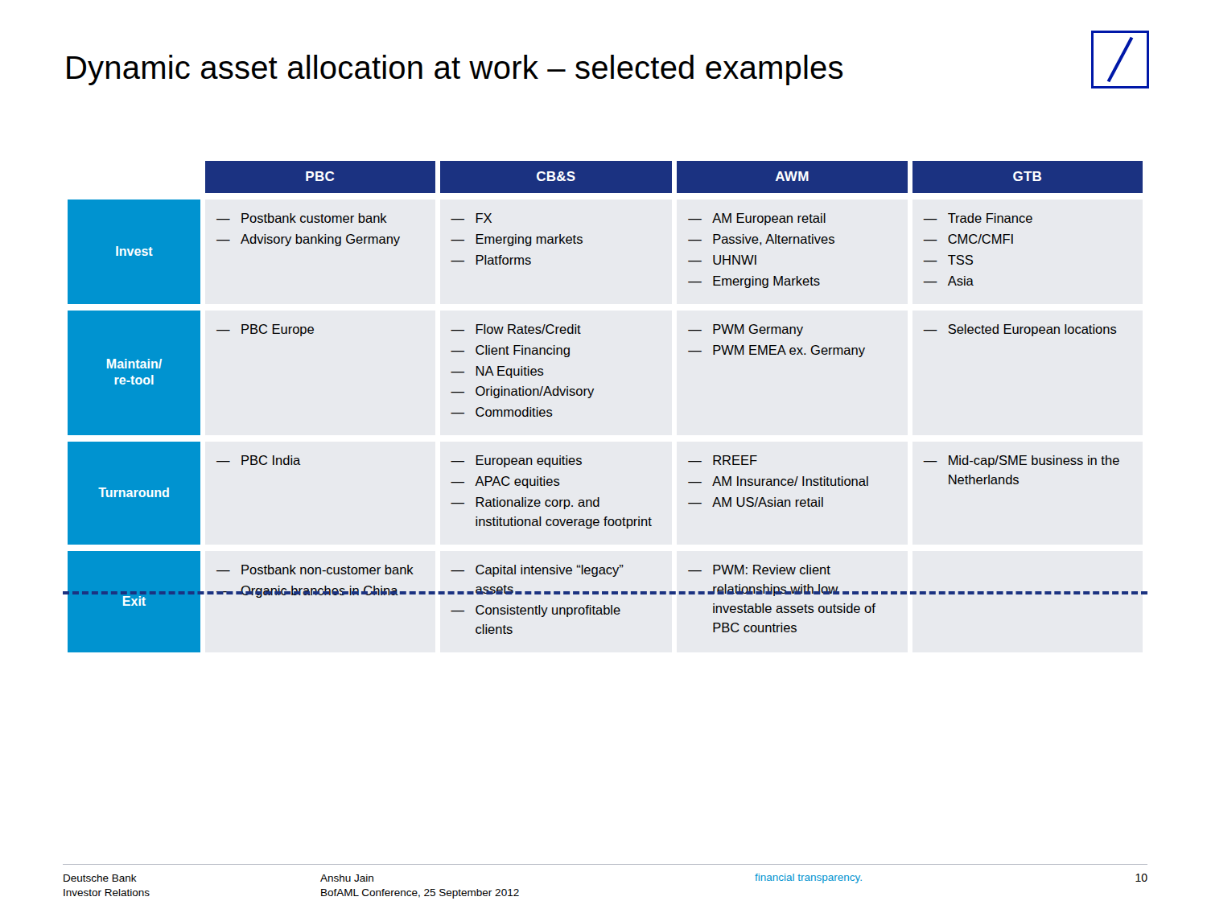Dynamic asset allocation at work – selected examples
| | PBC | CB&S | AWM | GTB |
| --- | --- | --- | --- | --- |
| Invest | Postbank customer bank Advisory banking Germany | FX Emerging markets Platforms | AM European retail Passive, Alternatives UHNWI Emerging Markets | Trade Finance CMC/CMFI TSS Asia |
| Maintain/ re-tool | PBC Europe | Flow Rates/Credit Client Financing NA Equities Origination/Advisory Commodities | PWM Germany PWM EMEA ex. Germany | Selected European locations |
| Turnaround | PBC India | European equities APAC equities Rationalize corp. and institutional coverage footprint | RREEF AM Insurance/ Institutional AM US/Asian retail | Mid-cap/SME business in the Netherlands |
| Exit | Postbank non-customer bank Organic branches in China | Capital intensive “legacy” assets Consistently unprofitable clients | PWM: Review client relationships with low investable assets outside of PBC countries | |
Deutsche Bank
Investor Relations
Anshu Jain
BofAML Conference, 25 September 2012
financial transparency.
10